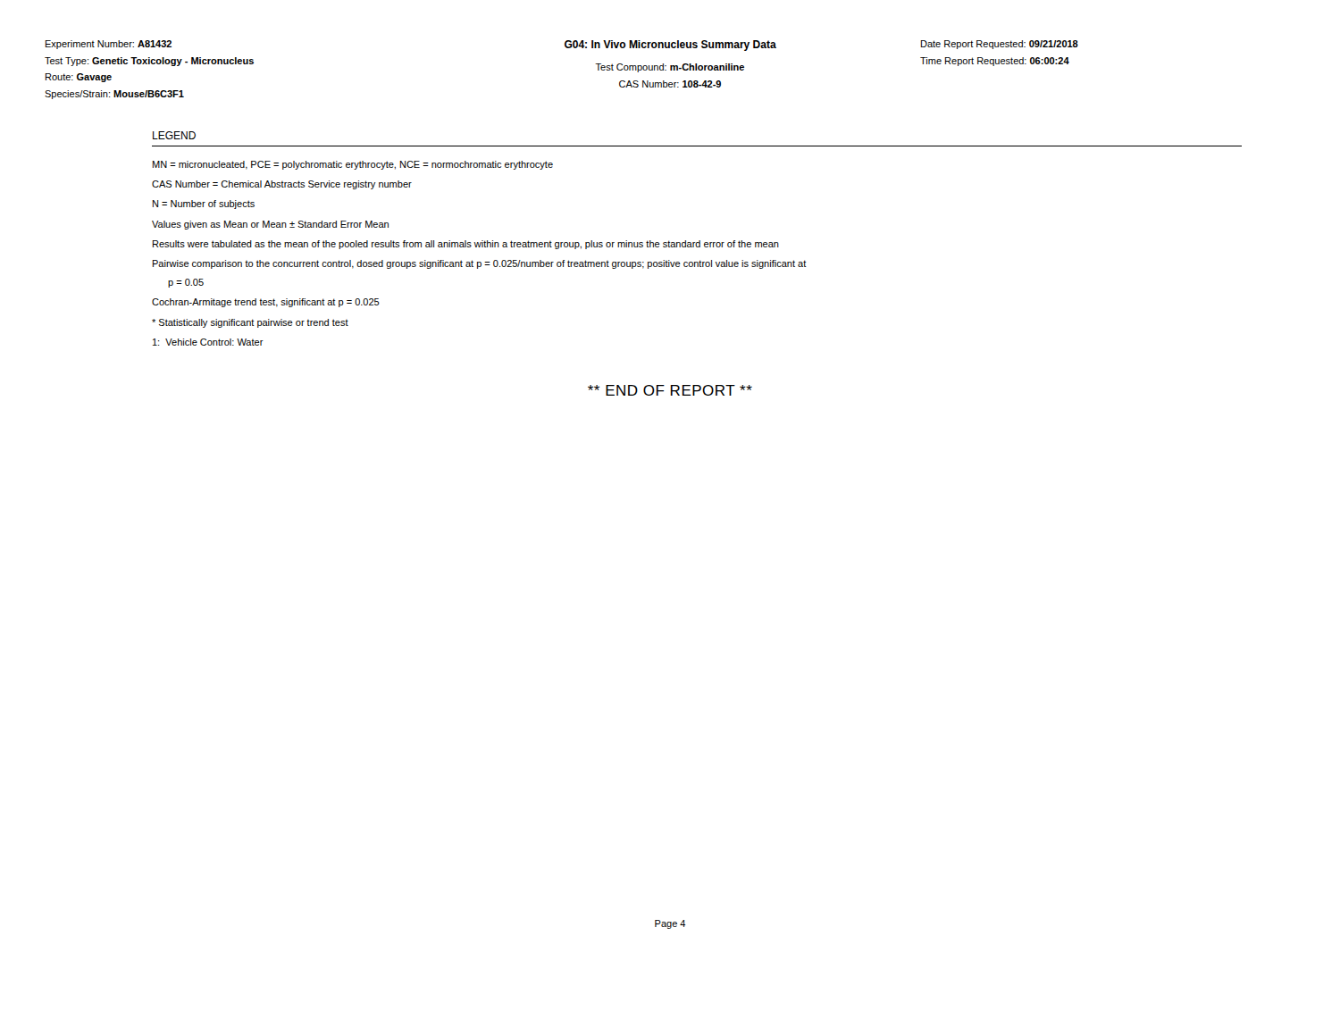Experiment Number: A81432
Test Type: Genetic Toxicology - Micronucleus
Route: Gavage
Species/Strain: Mouse/B6C3F1
G04: In Vivo Micronucleus Summary Data
Test Compound: m-Chloroaniline
CAS Number: 108-42-9
Date Report Requested: 09/21/2018
Time Report Requested: 06:00:24
LEGEND
MN = micronucleated, PCE = polychromatic erythrocyte, NCE = normochromatic erythrocyte
CAS Number = Chemical Abstracts Service registry number
N = Number of subjects
Values given as Mean or Mean ± Standard Error Mean
Results were tabulated as the mean of the pooled results from all animals within a treatment group, plus or minus the standard error of the mean
Pairwise comparison to the concurrent control, dosed groups significant at p = 0.025/number of treatment groups; positive control value is significant at
p = 0.05
Cochran-Armitage trend test, significant at p = 0.025
* Statistically significant pairwise or trend test
1: Vehicle Control: Water
** END OF REPORT **
Page 4